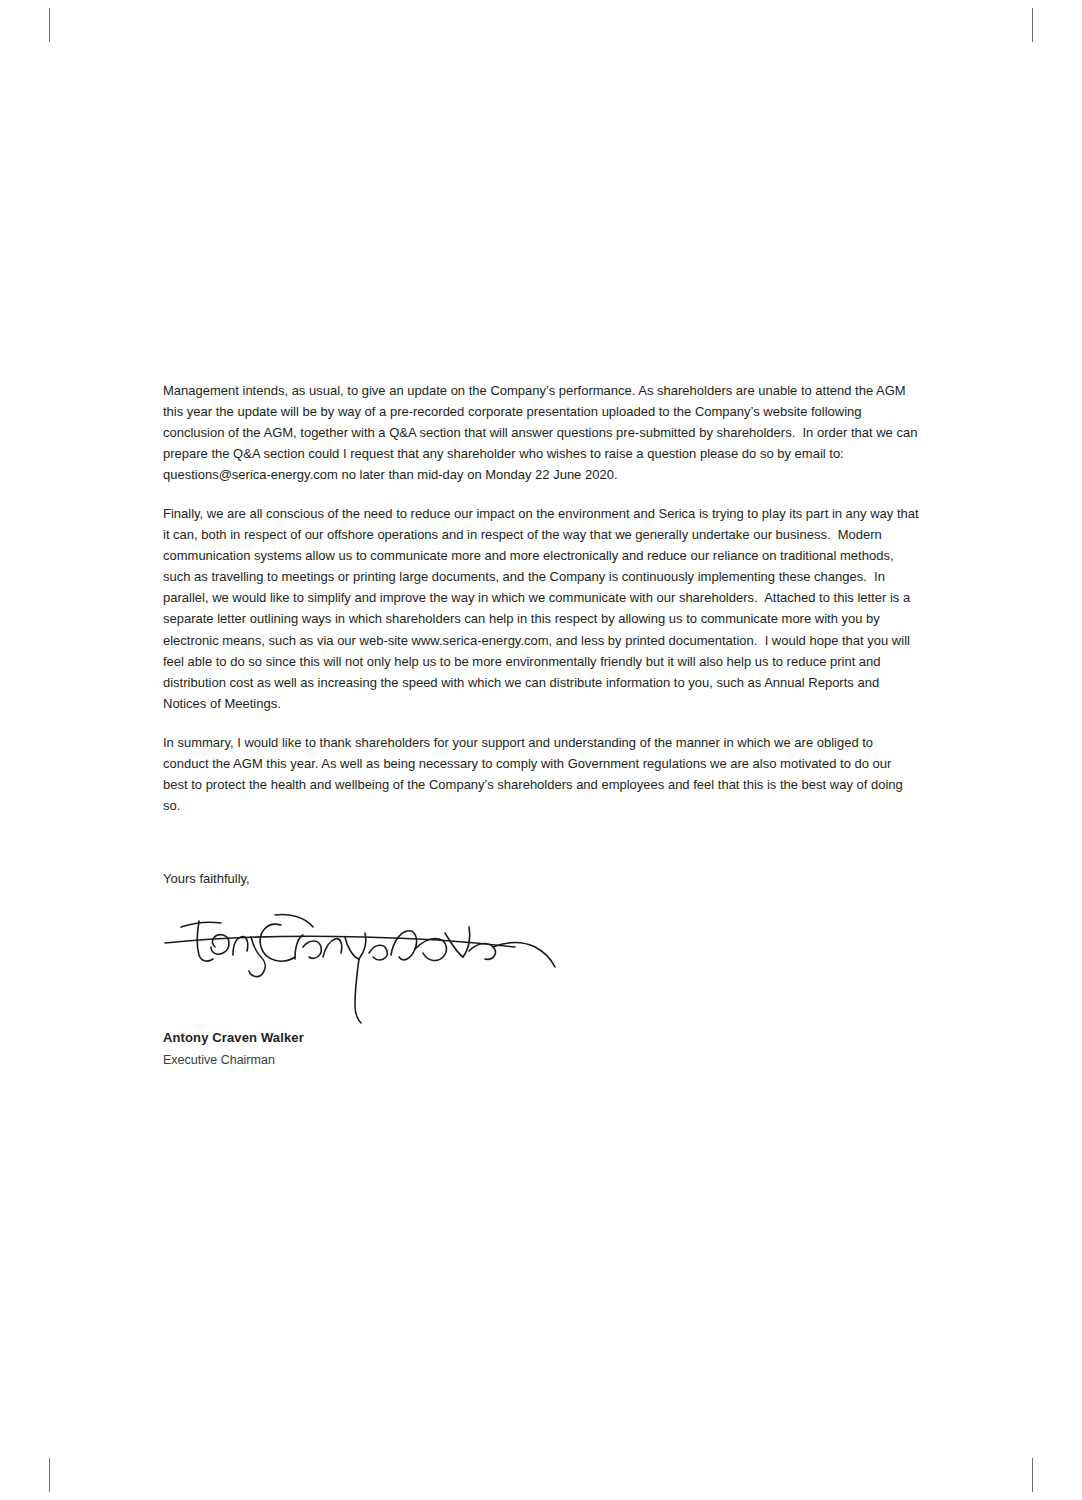Management intends, as usual, to give an update on the Company’s performance. As shareholders are unable to attend the AGM this year the update will be by way of a pre-recorded corporate presentation uploaded to the Company’s website following conclusion of the AGM, together with a Q&A section that will answer questions pre-submitted by shareholders. In order that we can prepare the Q&A section could I request that any shareholder who wishes to raise a question please do so by email to: questions@serica-energy.com no later than mid-day on Monday 22 June 2020.
Finally, we are all conscious of the need to reduce our impact on the environment and Serica is trying to play its part in any way that it can, both in respect of our offshore operations and in respect of the way that we generally undertake our business. Modern communication systems allow us to communicate more and more electronically and reduce our reliance on traditional methods, such as travelling to meetings or printing large documents, and the Company is continuously implementing these changes. In parallel, we would like to simplify and improve the way in which we communicate with our shareholders. Attached to this letter is a separate letter outlining ways in which shareholders can help in this respect by allowing us to communicate more with you by electronic means, such as via our web-site www.serica-energy.com, and less by printed documentation. I would hope that you will feel able to do so since this will not only help us to be more environmentally friendly but it will also help us to reduce print and distribution cost as well as increasing the speed with which we can distribute information to you, such as Annual Reports and Notices of Meetings.
In summary, I would like to thank shareholders for your support and understanding of the manner in which we are obliged to conduct the AGM this year. As well as being necessary to comply with Government regulations we are also motivated to do our best to protect the health and wellbeing of the Company’s shareholders and employees and feel that this is the best way of doing so.
Yours faithfully,
Antony Craven Walker
Executive Chairman